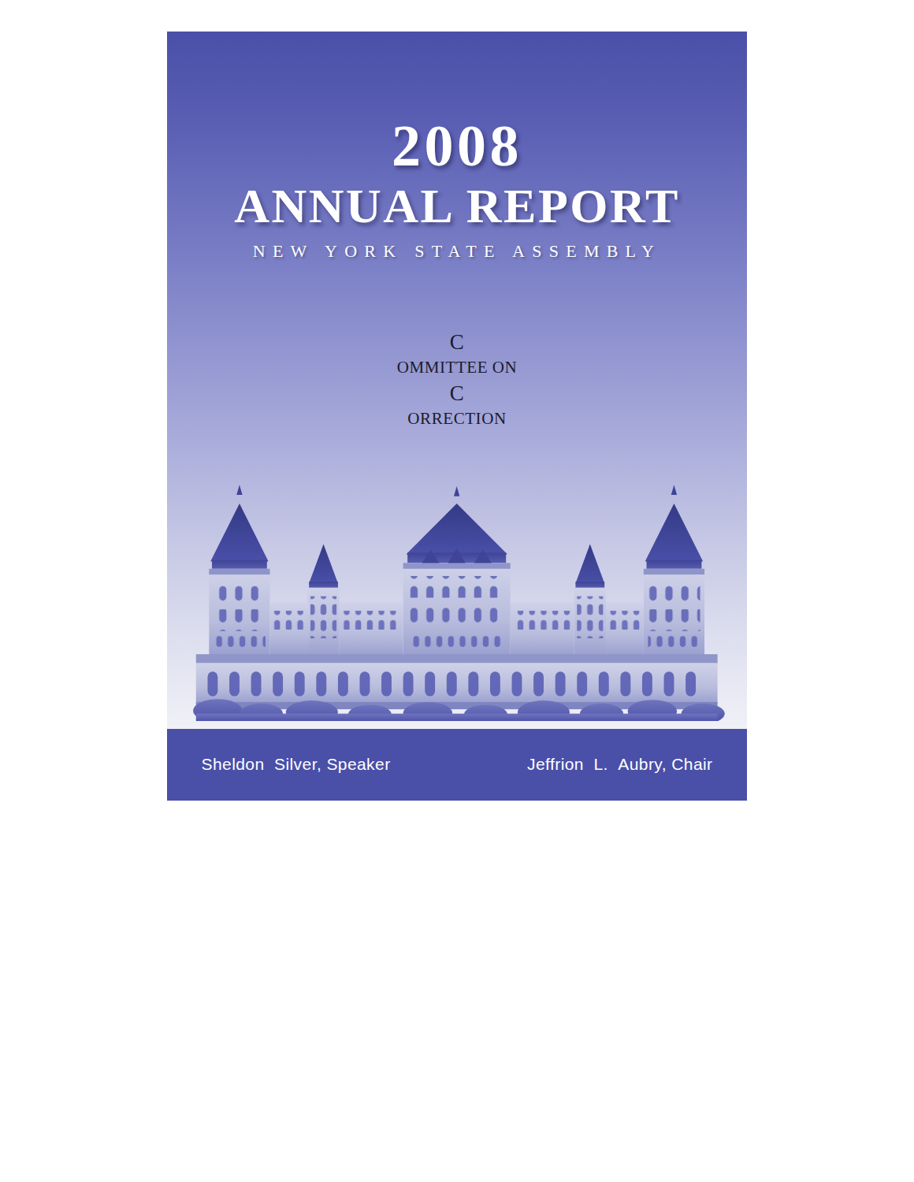2008
ANNUAL REPORT
NEW YORK STATE ASSEMBLY
COMMITTEE ON CORRECTION
Sheldon Silver, Speaker
Jeffrion L. Aubry, Chair